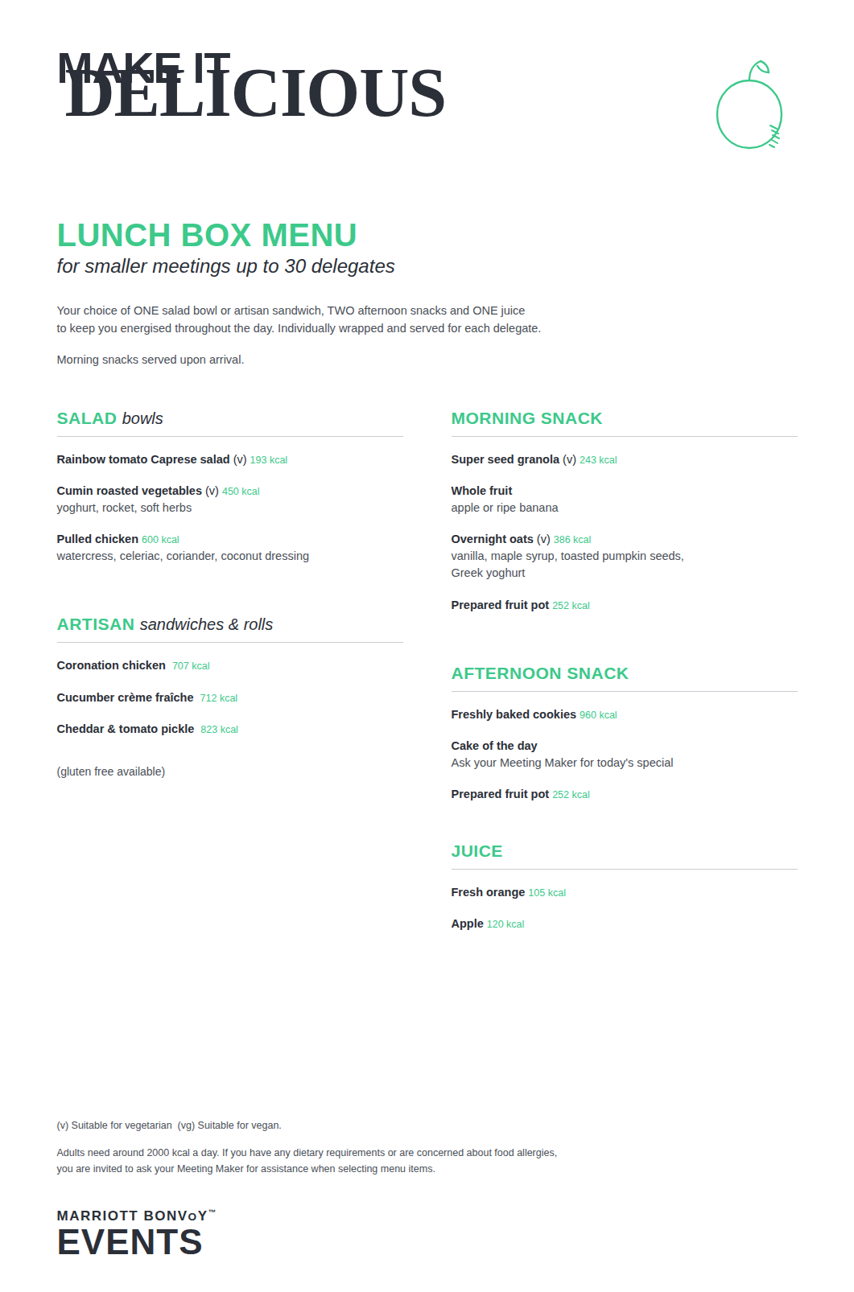Make itdelicious
Lunch Box Menu
for smaller meetings up to 30 delegates
Your choice of ONE salad bowl or artisan sandwich, TWO afternoon snacks and ONE juice
to keep you energised throughout the day. Individually wrapped and served for each delegate.
Morning snacks served upon arrival.
Salad bowls
Rainbow tomato Caprese salad (v) 193 kcal
Cumin roasted vegetables (v) 450 kcal yoghurt, rocket, soft herbs
Pulled chicken 600 kcal watercress, celeriac, coriander, coconut dressing
Artisan sandwiches & rolls
Coronation chicken 707 kcal
Cucumber crème fraîche 712 kcal
Cheddar & tomato pickle 823 kcal
(gluten free available)
Morning Snack
Super seed granola (v) 243 kcal
Whole fruit apple or ripe banana
Overnight oats (v) 386 kcal vanilla, maple syrup, toasted pumpkin seeds,
Greek yoghurt
Prepared fruit pot 252 kcal
Afternoon Snack
Freshly baked cookies 960 kcal
Cake of the day Ask your Meeting Maker for today's special
Prepared fruit pot 252 kcal
Juice
Fresh orange 105 kcal
Apple 120 kcal
(v) Suitable for vegetarian (vg) Suitable for vegan.
Adults need around 2000 kcal a day. If you have any dietary requirements or are concerned about food allergies,
you are invited to ask your Meeting Maker for assistance when selecting menu items.
MARRIOTT BONVOY™ EVENTS